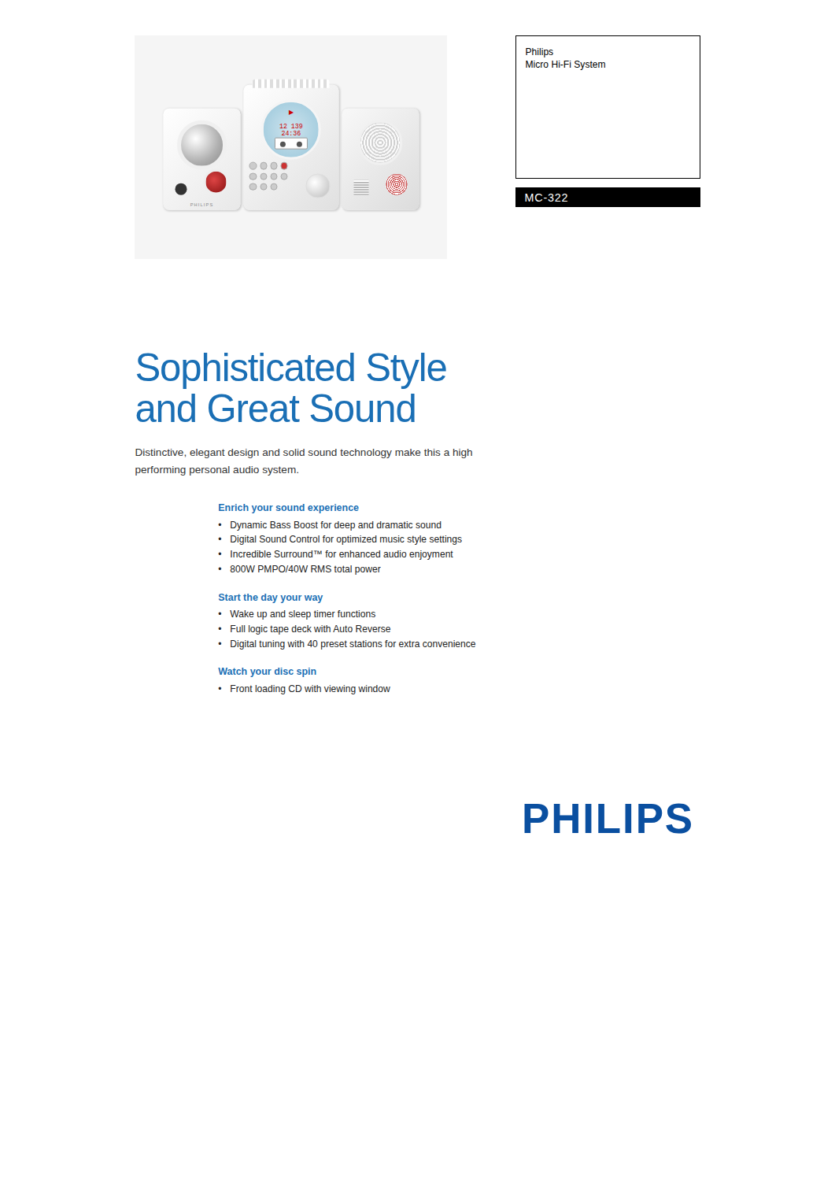PHILIPS
▶
12 139
24:36
Philips
Micro Hi-Fi System
MC-322
Sophisticated Style
and Great Sound
Distinctive, elegant design and solid sound technology make this a high performing personal audio system.
Enrich your sound experience
Dynamic Bass Boost for deep and dramatic sound
Digital Sound Control for optimized music style settings
Incredible Surround™ for enhanced audio enjoyment
800W PMPO/40W RMS total power
Start the day your way
Wake up and sleep timer functions
Full logic tape deck with Auto Reverse
Digital tuning with 40 preset stations for extra convenience
Watch your disc spin
Front loading CD with viewing window
PHILIPS